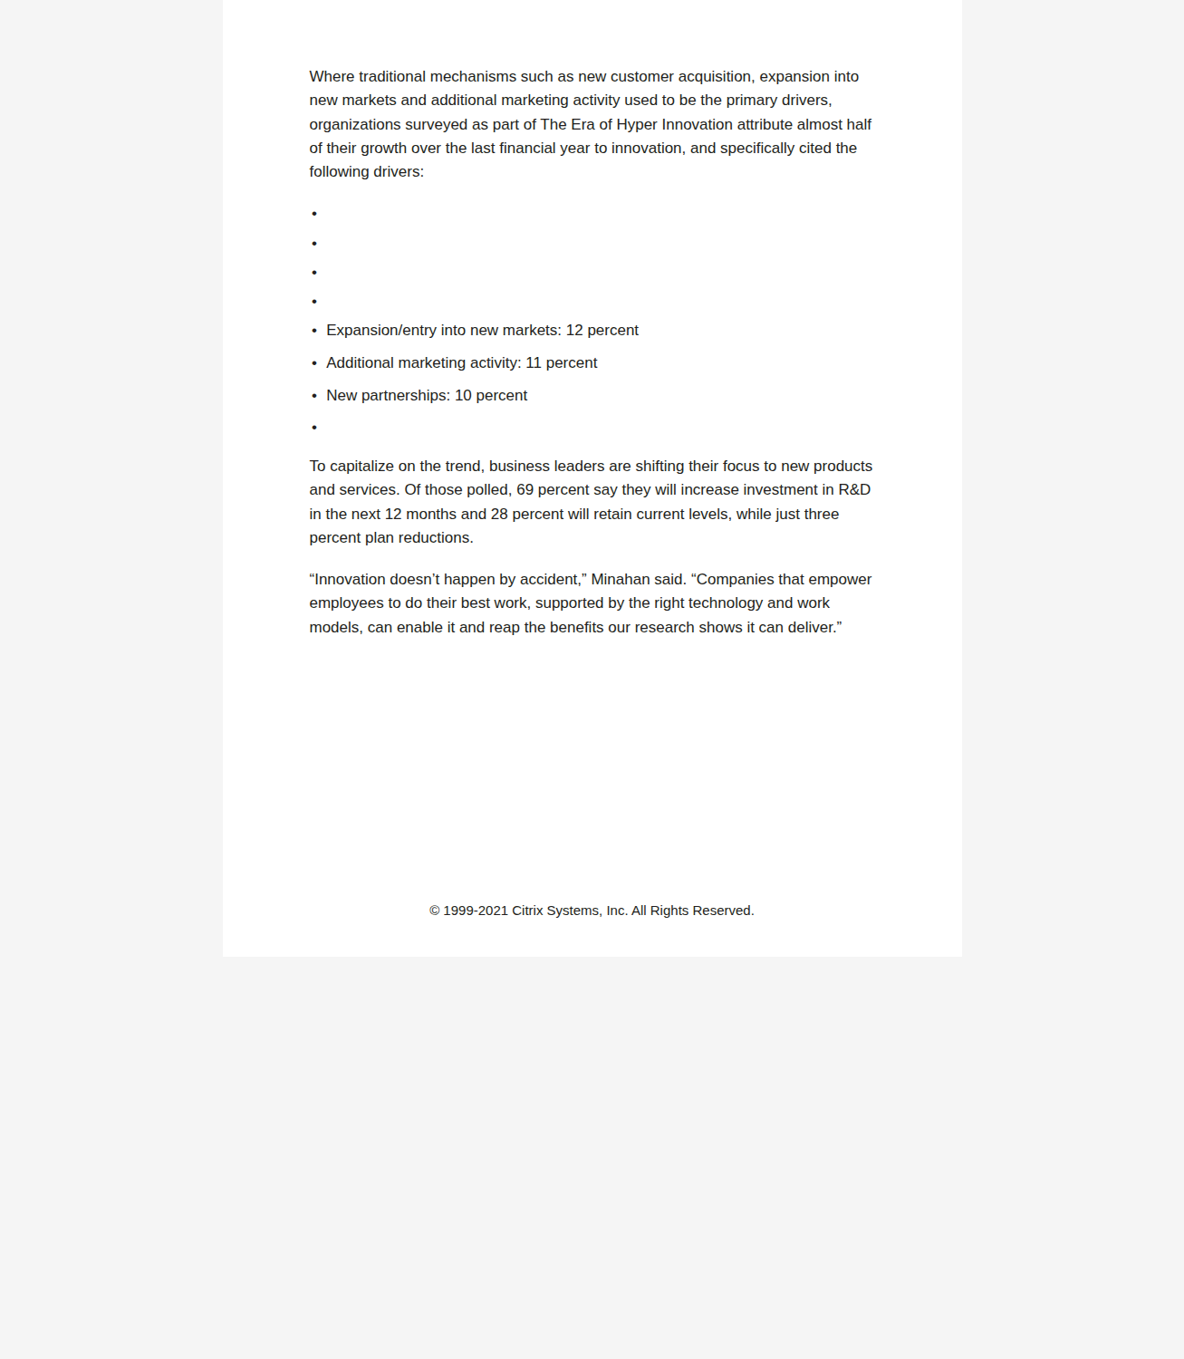Where traditional mechanisms such as new customer acquisition, expansion into new markets and additional marketing activity used to be the primary drivers, organizations surveyed as part of The Era of Hyper Innovation attribute almost half of their growth over the last financial year to innovation, and specifically cited the following drivers:
Expansion/entry into new markets: 12 percent
Additional marketing activity: 11 percent
New partnerships: 10 percent
To capitalize on the trend, business leaders are shifting their focus to new products and services. Of those polled, 69 percent say they will increase investment in R&D in the next 12 months and 28 percent will retain current levels, while just three percent plan reductions.
“Innovation doesn’t happen by accident,” Minahan said. “Companies that empower employees to do their best work, supported by the right technology and work models, can enable it and reap the benefits our research shows it can deliver.”
© 1999-2021 Citrix Systems, Inc. All Rights Reserved.